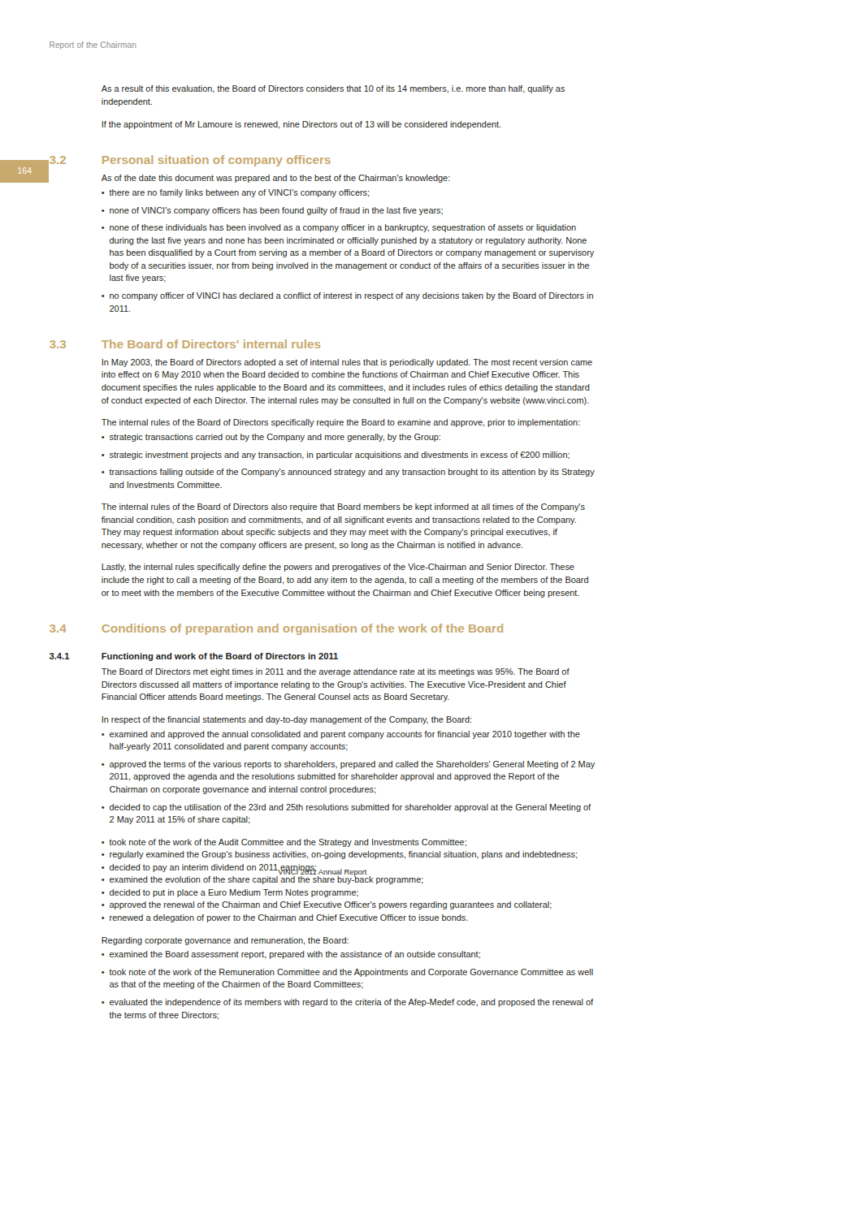Report of the Chairman
164
As a result of this evaluation, the Board of Directors considers that 10 of its 14 members, i.e. more than half, qualify as independent.
If the appointment of Mr Lamoure is renewed, nine Directors out of 13 will be considered independent.
3.2 Personal situation of company officers
As of the date this document was prepared and to the best of the Chairman's knowledge:
there are no family links between any of VINCI's company officers;
none of VINCI's company officers has been found guilty of fraud in the last five years;
none of these individuals has been involved as a company officer in a bankruptcy, sequestration of assets or liquidation during the last five years and none has been incriminated or officially punished by a statutory or regulatory authority. None has been disqualified by a Court from serving as a member of a Board of Directors or company management or supervisory body of a securities issuer, nor from being involved in the management or conduct of the affairs of a securities issuer in the last five years;
no company officer of VINCI has declared a conflict of interest in respect of any decisions taken by the Board of Directors in 2011.
3.3 The Board of Directors' internal rules
In May 2003, the Board of Directors adopted a set of internal rules that is periodically updated. The most recent version came into effect on 6 May 2010 when the Board decided to combine the functions of Chairman and Chief Executive Officer. This document specifies the rules applicable to the Board and its committees, and it includes rules of ethics detailing the standard of conduct expected of each Director. The internal rules may be consulted in full on the Company's website (www.vinci.com).
The internal rules of the Board of Directors specifically require the Board to examine and approve, prior to implementation:
strategic transactions carried out by the Company and more generally, by the Group:
strategic investment projects and any transaction, in particular acquisitions and divestments in excess of €200 million;
transactions falling outside of the Company's announced strategy and any transaction brought to its attention by its Strategy and Investments Committee.
The internal rules of the Board of Directors also require that Board members be kept informed at all times of the Company's financial condition, cash position and commitments, and of all significant events and transactions related to the Company. They may request information about specific subjects and they may meet with the Company's principal executives, if necessary, whether or not the company officers are present, so long as the Chairman is notified in advance.
Lastly, the internal rules specifically define the powers and prerogatives of the Vice-Chairman and Senior Director. These include the right to call a meeting of the Board, to add any item to the agenda, to call a meeting of the members of the Board or to meet with the members of the Executive Committee without the Chairman and Chief Executive Officer being present.
3.4 Conditions of preparation and organisation of the work of the Board
3.4.1 Functioning and work of the Board of Directors in 2011
The Board of Directors met eight times in 2011 and the average attendance rate at its meetings was 95%. The Board of Directors discussed all matters of importance relating to the Group's activities. The Executive Vice-President and Chief Financial Officer attends Board meetings. The General Counsel acts as Board Secretary.
In respect of the financial statements and day-to-day management of the Company, the Board:
examined and approved the annual consolidated and parent company accounts for financial year 2010 together with the half-yearly 2011 consolidated and parent company accounts;
approved the terms of the various reports to shareholders, prepared and called the Shareholders' General Meeting of 2 May 2011, approved the agenda and the resolutions submitted for shareholder approval and approved the Report of the Chairman on corporate governance and internal control procedures;
decided to cap the utilisation of the 23rd and 25th resolutions submitted for shareholder approval at the General Meeting of 2 May 2011 at 15% of share capital;
took note of the work of the Audit Committee and the Strategy and Investments Committee;
regularly examined the Group's business activities, on-going developments, financial situation, plans and indebtedness;
decided to pay an interim dividend on 2011 earnings;
examined the evolution of the share capital and the share buy-back programme;
decided to put in place a Euro Medium Term Notes programme;
approved the renewal of the Chairman and Chief Executive Officer's powers regarding guarantees and collateral;
renewed a delegation of power to the Chairman and Chief Executive Officer to issue bonds.
Regarding corporate governance and remuneration, the Board:
examined the Board assessment report, prepared with the assistance of an outside consultant;
took note of the work of the Remuneration Committee and the Appointments and Corporate Governance Committee as well as that of the meeting of the Chairmen of the Board Committees;
evaluated the independence of its members with regard to the criteria of the Afep-Medef code, and proposed the renewal of the terms of three Directors;
VINCI 2011 Annual Report